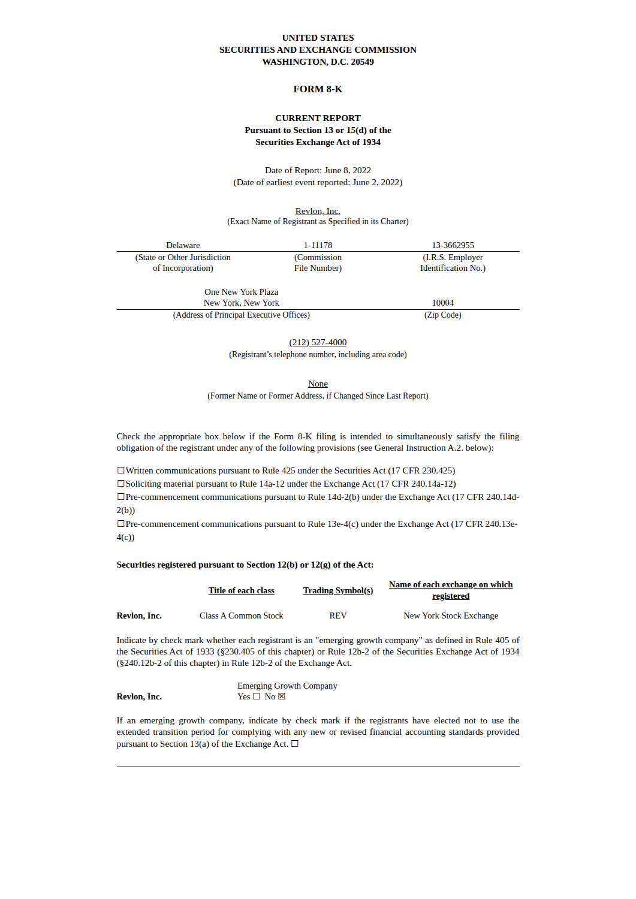UNITED STATES
SECURITIES AND EXCHANGE COMMISSION
WASHINGTON, D.C. 20549
FORM 8-K
CURRENT REPORT
Pursuant to Section 13 or 15(d) of the
Securities Exchange Act of 1934
Date of Report: June 8, 2022
(Date of earliest event reported: June 2, 2022)
Revlon, Inc.
(Exact Name of Registrant as Specified in its Charter)
| Delaware | 1-11178 | 13-3662955 |
| (State or Other Jurisdiction | (Commission | (I.R.S. Employer |
| of Incorporation) | File Number) | Identification No.) |
| One New York Plaza | |
| New York, New York | 10004 |
| (Address of Principal Executive Offices) | (Zip Code) |
(212) 527-4000
(Registrant’s telephone number, including area code)
None
(Former Name or Former Address, if Changed Since Last Report)
Check the appropriate box below if the Form 8-K filing is intended to simultaneously satisfy the filing obligation of the registrant under any of the following provisions (see General Instruction A.2. below):
☐Written communications pursuant to Rule 425 under the Securities Act (17 CFR 230.425)
☐Soliciting material pursuant to Rule 14a-12 under the Exchange Act (17 CFR 240.14a-12)
☐Pre-commencement communications pursuant to Rule 14d-2(b) under the Exchange Act (17 CFR 240.14d-2(b))
☐Pre-commencement communications pursuant to Rule 13e-4(c) under the Exchange Act (17 CFR 240.13e-4(c))
Securities registered pursuant to Section 12(b) or 12(g) of the Act:
| | Title of each class | Trading Symbol(s) | Name of each exchange on which registered |
| --- | --- | --- | --- |
| Revlon, Inc. | Class A Common Stock | REV | New York Stock Exchange |
Indicate by check mark whether each registrant is an "emerging growth company" as defined in Rule 405 of the Securities Act of 1933 (§230.405 of this chapter) or Rule 12b-2 of the Securities Exchange Act of 1934 (§240.12b-2 of this chapter) in Rule 12b-2 of the Exchange Act.
| | Emerging Growth Company |
| Revlon, Inc. | Yes ☐ No ☒ |
If an emerging growth company, indicate by check mark if the registrants have elected not to use the extended transition period for complying with any new or revised financial accounting standards provided pursuant to Section 13(a) of the Exchange Act. ☐